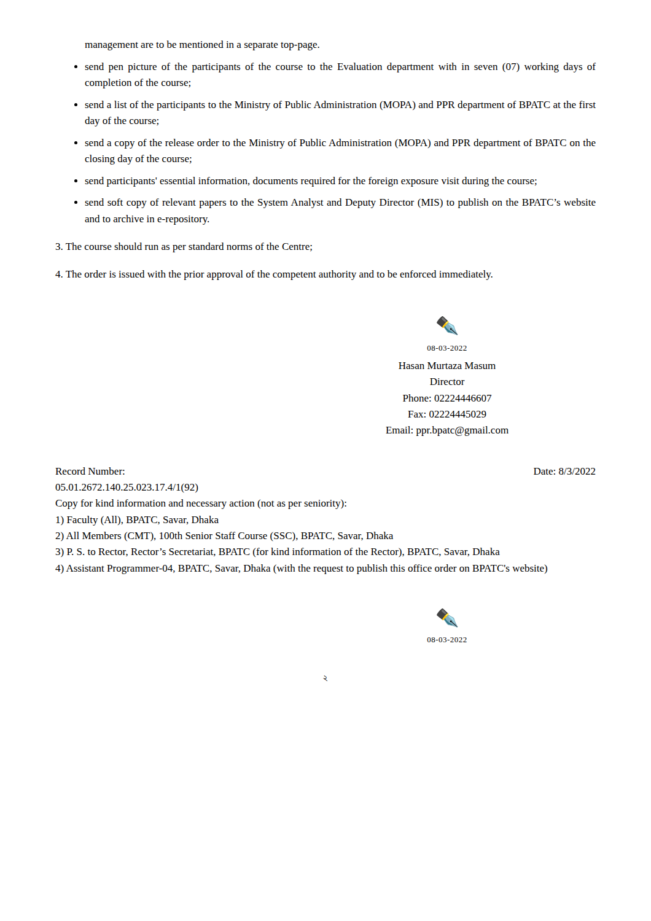management are to be mentioned in a separate top-page.
send pen picture of the participants of the course to the Evaluation department with in seven (07) working days of completion of the course;
send a list of the participants to the Ministry of Public Administration (MOPA) and PPR department of BPATC at the first day of the course;
send a copy of the release order to the Ministry of Public Administration (MOPA) and PPR department of BPATC on the closing day of the course;
send participants' essential information, documents required for the foreign exposure visit during the course;
send soft copy of relevant papers to the System Analyst and Deputy Director (MIS) to publish on the BPATC’s website and to archive in e-repository.
3. The course should run as per standard norms of the Centre;
4. The order is issued with the prior approval of the competent authority and to be enforced immediately.
✒️
08-03-2022
Hasan Murtaza Masum
Director
Phone: 02224446607
Fax: 02224445029
Email: ppr.bpatc@gmail.com
Record Number: Date: 8/3/2022
05.01.2672.140.25.023.17.4/1(92)
Copy for kind information and necessary action (not as per seniority):
1) Faculty (All), BPATC, Savar, Dhaka
2) All Members (CMT), 100th Senior Staff Course (SSC), BPATC, Savar, Dhaka
3) P. S. to Rector, Rector’s Secretariat, BPATC (for kind information of the Rector), BPATC, Savar, Dhaka
4) Assistant Programmer-04, BPATC, Savar, Dhaka (with the request to publish this office order on BPATC's website)
✒️
08-03-2022
২